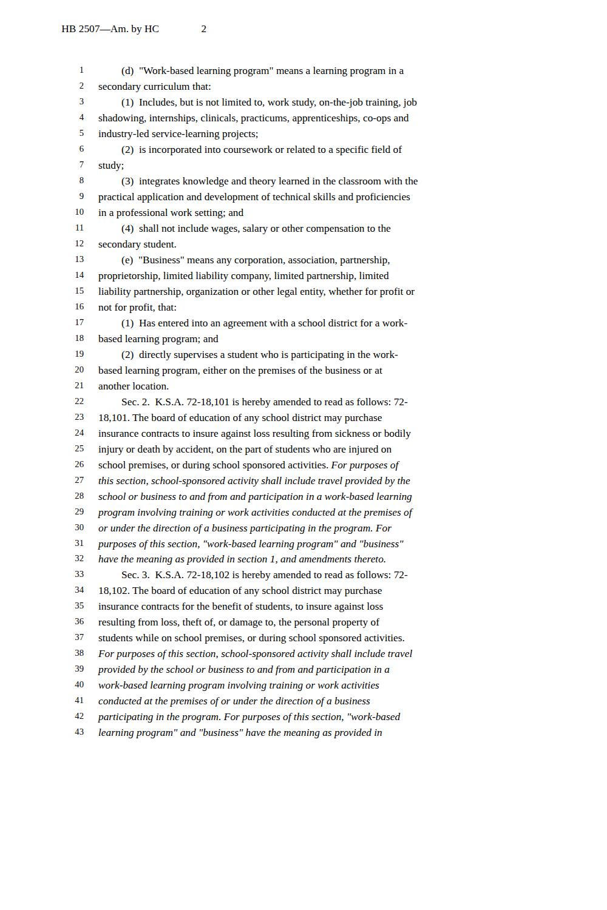HB 2507—Am. by HC 2
(d) "Work-based learning program" means a learning program in a
secondary curriculum that:
(1) Includes, but is not limited to, work study, on-the-job training, job
shadowing, internships, clinicals, practicums, apprenticeships, co-ops and
industry-led service-learning projects;
(2) is incorporated into coursework or related to a specific field of
study;
(3) integrates knowledge and theory learned in the classroom with the
practical application and development of technical skills and proficiencies
in a professional work setting; and
(4) shall not include wages, salary or other compensation to the
secondary student.
(e) "Business" means any corporation, association, partnership,
proprietorship, limited liability company, limited partnership, limited
liability partnership, organization or other legal entity, whether for profit or
not for profit, that:
(1) Has entered into an agreement with a school district for a work-
based learning program; and
(2) directly supervises a student who is participating in the work-
based learning program, either on the premises of the business or at
another location.
Sec. 2. K.S.A. 72-18,101 is hereby amended to read as follows: 72-
18,101. The board of education of any school district may purchase
insurance contracts to insure against loss resulting from sickness or bodily
injury or death by accident, on the part of students who are injured on
school premises, or during school sponsored activities. For purposes of
this section, school-sponsored activity shall include travel provided by the
school or business to and from and participation in a work-based learning
program involving training or work activities conducted at the premises of
or under the direction of a business participating in the program. For
purposes of this section, "work-based learning program" and "business"
have the meaning as provided in section 1, and amendments thereto.
Sec. 3. K.S.A. 72-18,102 is hereby amended to read as follows: 72-
18,102. The board of education of any school district may purchase
insurance contracts for the benefit of students, to insure against loss
resulting from loss, theft of, or damage to, the personal property of
students while on school premises, or during school sponsored activities.
For purposes of this section, school-sponsored activity shall include travel
provided by the school or business to and from and participation in a
work-based learning program involving training or work activities
conducted at the premises of or under the direction of a business
participating in the program. For purposes of this section, "work-based
learning program" and "business" have the meaning as provided in